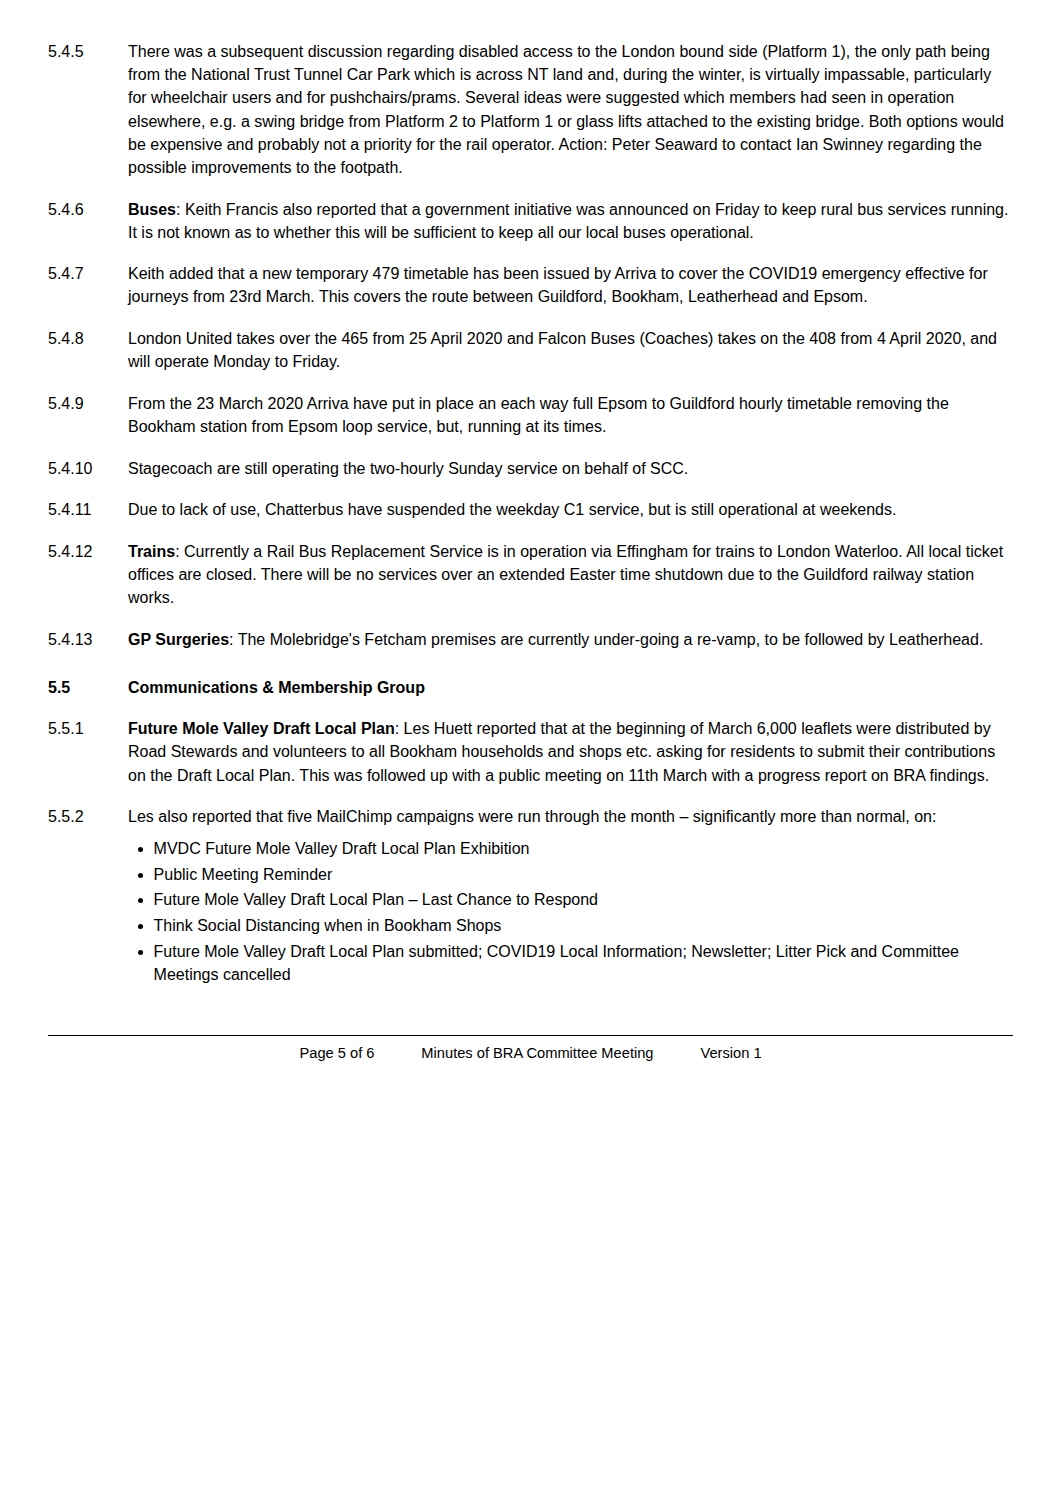5.4.5
There was a subsequent discussion regarding disabled access to the London bound side (Platform 1), the only path being from the National Trust Tunnel Car Park which is across NT land and, during the winter, is virtually impassable, particularly for wheelchair users and for pushchairs/prams. Several ideas were suggested which members had seen in operation elsewhere, e.g. a swing bridge from Platform 2 to Platform 1 or glass lifts attached to the existing bridge. Both options would be expensive and probably not a priority for the rail operator. Action: Peter Seaward to contact Ian Swinney regarding the possible improvements to the footpath.
5.4.6
Buses: Keith Francis also reported that a government initiative was announced on Friday to keep rural bus services running. It is not known as to whether this will be sufficient to keep all our local buses operational.
5.4.7
Keith added that a new temporary 479 timetable has been issued by Arriva to cover the COVID19 emergency effective for journeys from 23rd March. This covers the route between Guildford, Bookham, Leatherhead and Epsom.
5.4.8
London United takes over the 465 from 25 April 2020 and Falcon Buses (Coaches) takes on the 408 from 4 April 2020, and will operate Monday to Friday.
5.4.9
From the 23 March 2020 Arriva have put in place an each way full Epsom to Guildford hourly timetable removing the Bookham station from Epsom loop service, but, running at its times.
5.4.10
Stagecoach are still operating the two-hourly Sunday service on behalf of SCC.
5.4.11
Due to lack of use, Chatterbus have suspended the weekday C1 service, but is still operational at weekends.
5.4.12
Trains: Currently a Rail Bus Replacement Service is in operation via Effingham for trains to London Waterloo. All local ticket offices are closed. There will be no services over an extended Easter time shutdown due to the Guildford railway station works.
5.4.13
GP Surgeries: The Molebridge's Fetcham premises are currently under-going a re-vamp, to be followed by Leatherhead.
5.5 Communications & Membership Group
5.5.1
Future Mole Valley Draft Local Plan: Les Huett reported that at the beginning of March 6,000 leaflets were distributed by Road Stewards and volunteers to all Bookham households and shops etc. asking for residents to submit their contributions on the Draft Local Plan. This was followed up with a public meeting on 11th March with a progress report on BRA findings.
5.5.2
Les also reported that five MailChimp campaigns were run through the month – significantly more than normal, on:
MVDC Future Mole Valley Draft Local Plan Exhibition
Public Meeting Reminder
Future Mole Valley Draft Local Plan – Last Chance to Respond
Think Social Distancing when in Bookham Shops
Future Mole Valley Draft Local Plan submitted; COVID19 Local Information; Newsletter; Litter Pick and Committee Meetings cancelled
Page 5 of 6 Minutes of BRA Committee Meeting Version 1